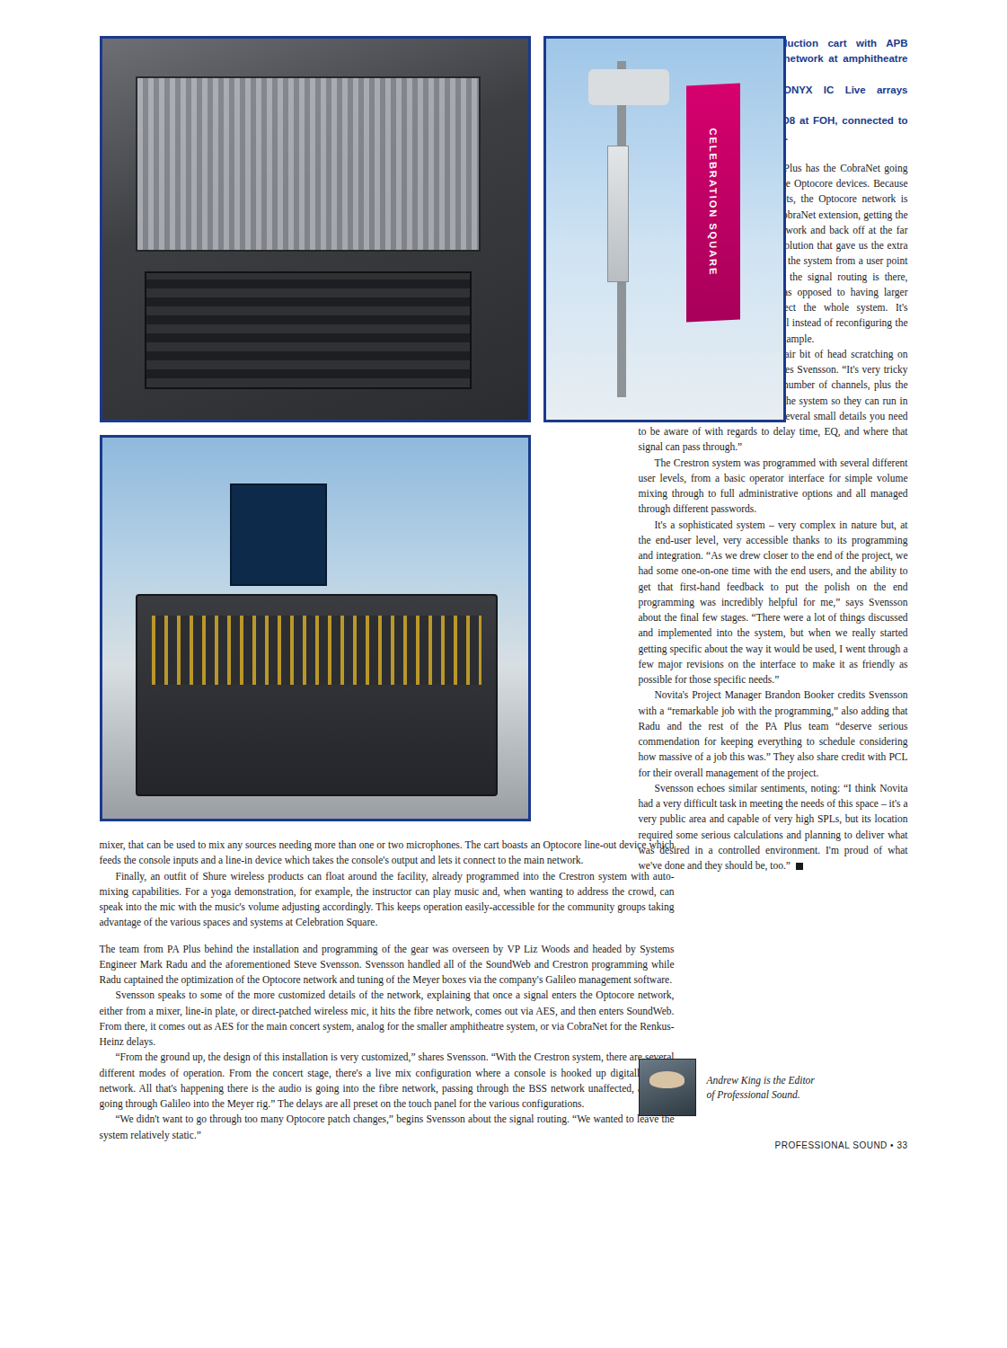FAR LEFT: Mobile production cart with APB ProRack mixer hooked into network at amphitheatre position.
LEFT: Renkus-Heinz ICONYX IC Live arrays mounted onto light fixtures.
BOTTOM LEFT: DiGiCo SD8 at FOH, connected to fibre network via access node.
To go to the rink system, PA Plus has the CobraNet going into the Ethernet port on one of the Optocore devices. Because it's using standard Ethernet packets, the Optocore network is being employed in this case as a CobraNet extension, getting the CobraNet signal onto the fibre network and back off at the far end unaffected. “That was a neat solution that gave us the extra channels we needed and simplified the system from a user point of view,” offers Svensson. “Now the signal routing is there, always selectable when needed, as opposed to having larger global recall situations that affect the whole system. It's essentially like un-muting a channel instead of reconfiguring the matrix,” he offers as a simplified example.
“Mark and I went through a fair bit of head scratching on some of these routing issues,” shares Svensson. “It's very tricky when you're dealing with a large number of channels, plus the end users' capacity to reconfigure the system so they can run in different combinations. There are several small details you need to be aware of with regards to delay time, EQ, and where that signal can pass through.”
The Crestron system was programmed with several different user levels, from a basic operator interface for simple volume mixing through to full administrative options and all managed through different passwords.
It's a sophisticated system – very complex in nature but, at the end-user level, very accessible thanks to its programming and integration. “As we drew closer to the end of the project, we had some one-on-one time with the end users, and the ability to get that first-hand feedback to put the polish on the end programming was incredibly helpful for me,” says Svensson about the final few stages. “There were a lot of things discussed and implemented into the system, but when we really started getting specific about the way it would be used, I went through a few major revisions on the interface to make it as friendly as possible for those specific needs.”
Novita's Project Manager Brandon Booker credits Svensson with a “remarkable job with the programming,” also adding that Radu and the rest of the PA Plus team “deserve serious commendation for keeping everything to schedule considering how massive of a job this was.” They also share credit with PCL for their overall management of the project.
Svensson echoes similar sentiments, noting: “I think Novita had a very difficult task in meeting the needs of this space – it's a very public area and capable of very high SPLs, but its location required some serious calculations and planning to deliver what was desired in a controlled environment. I'm proud of what we've done and they should be, too.”
CELEBRATION SQUARE
mixer, that can be used to mix any sources needing more than one or two microphones. The cart boasts an Optocore line-out device which feeds the console inputs and a line-in device which takes the console's output and lets it connect to the main network.
Finally, an outfit of Shure wireless products can float around the facility, already programmed into the Crestron system with auto-mixing capabilities. For a yoga demonstration, for example, the instructor can play music and, when wanting to address the crowd, can speak into the mic with the music's volume adjusting accordingly. This keeps operation easily-accessible for the community groups taking advantage of the various spaces and systems at Celebration Square.
The team from PA Plus behind the installation and programming of the gear was overseen by VP Liz Woods and headed by Systems Engineer Mark Radu and the aforementioned Steve Svensson. Svensson handled all of the SoundWeb and Crestron programming while Radu captained the optimization of the Optocore network and tuning of the Meyer boxes via the company's Galileo management software.
Svensson speaks to some of the more customized details of the network, explaining that once a signal enters the Optocore network, either from a mixer, line-in plate, or direct-patched wireless mic, it hits the fibre network, comes out via AES, and then enters SoundWeb. From there, it comes out as AES for the main concert system, analog for the smaller amphitheatre system, or via CobraNet for the Renkus-Heinz delays.
“From the ground up, the design of this installation is very customized,” shares Svensson. “With the Crestron system, there are several different modes of operation. From the concert stage, there's a live mix configuration where a console is hooked up digitally to the network. All that's happening there is the audio is going into the fibre network, passing through the BSS network unaffected, and then going through Galileo into the Meyer rig.” The delays are all preset on the touch panel for the various configurations.
“We didn't want to go through too many Optocore patch changes,” begins Svensson about the signal routing. “We wanted to leave the system relatively static.”
Andrew King is the Editor
of Professional Sound.
PROFESSIONAL SOUND • 33